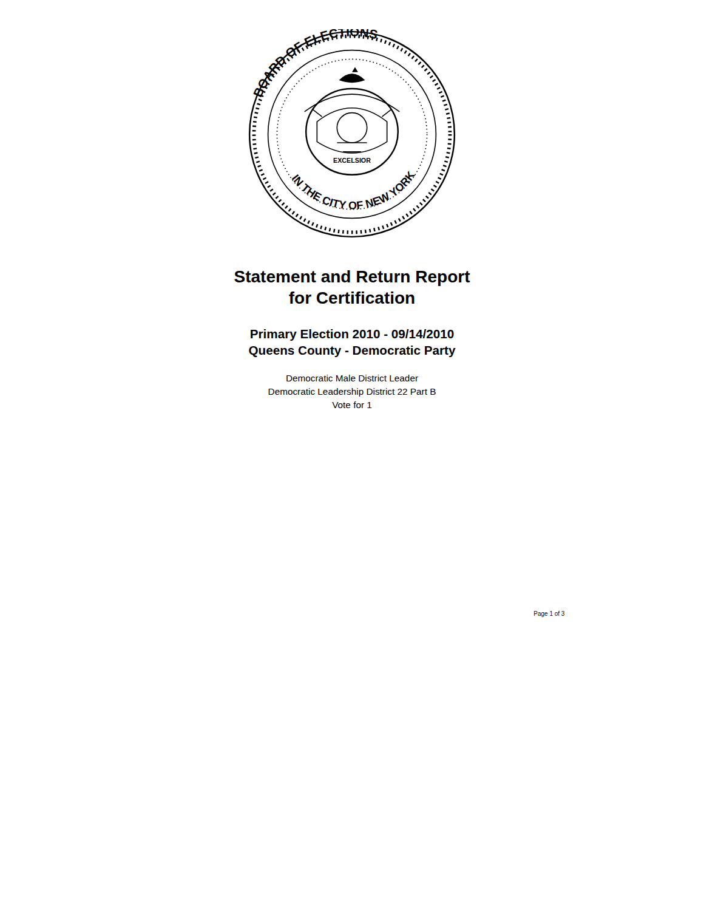Statement and Return Report
for Certification
Primary Election 2010 - 09/14/2010
Queens County - Democratic Party
Democratic Male District Leader
Democratic Leadership District 22 Part B
Vote for 1
Page 1 of 3